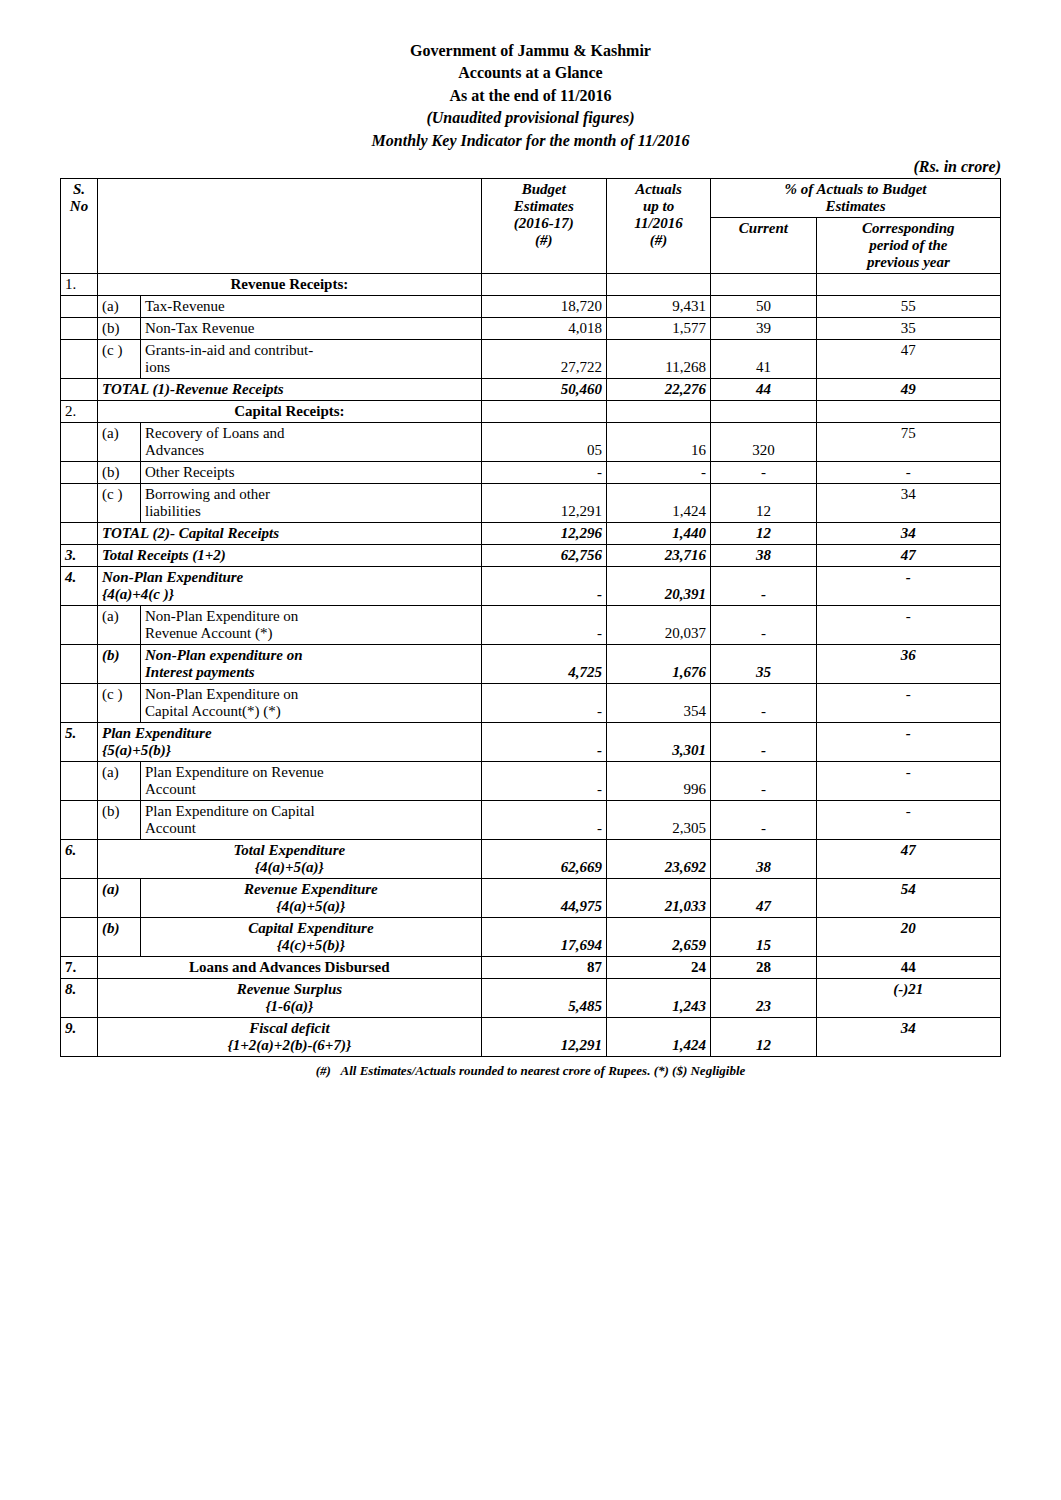Government of Jammu & Kashmir
Accounts at a Glance
As at the end of 11/2016
(Unaudited provisional figures)
Monthly Key Indicator for the month of 11/2016
(Rs. in crore)
| S. No | | Budget Estimates (2016-17) (#) | Actuals up to 11/2016 (#) | % of Actuals to Budget Estimates |
| --- | --- | --- | --- | --- |
| Current | Corresponding period of the previous year |
| 1. | Revenue Receipts: | | | | |
| | (a) | Tax-Revenue | 18,720 | 9,431 | 50 | 55 |
| | (b) | Non-Tax Revenue | 4,018 | 1,577 | 39 | 35 |
| | (c ) | Grants-in-aid and contribut- ions | 27,722 | 11,268 | 41 | 47 |
| | TOTAL (1)-Revenue Receipts | 50,460 | 22,276 | 44 | 49 |
| 2. | Capital Receipts: | | | | |
| | (a) | Recovery of Loans and Advances | 05 | 16 | 320 | 75 |
| | (b) | Other Receipts | - | - | - | - |
| | (c ) | Borrowing and other liabilities | 12,291 | 1,424 | 12 | 34 |
| | TOTAL (2)- Capital Receipts | 12,296 | 1,440 | 12 | 34 |
| 3. | Total Receipts (1+2) | 62,756 | 23,716 | 38 | 47 |
| 4. | Non-Plan Expenditure {4(a)+4(c )} | - | 20,391 | - | - |
| | (a) | Non-Plan Expenditure on Revenue Account (*) | - | 20,037 | - | - |
| | (b) | Non-Plan expenditure on Interest payments | 4,725 | 1,676 | 35 | 36 |
| | (c ) | Non-Plan Expenditure on Capital Account(*) (*) | - | 354 | - | - |
| 5. | Plan Expenditure {5(a)+5(b)} | - | 3,301 | - | - |
| | (a) | Plan Expenditure on Revenue Account | - | 996 | - | - |
| | (b) | Plan Expenditure on Capital Account | - | 2,305 | - | - |
| 6. | Total Expenditure {4(a)+5(a)} | 62,669 | 23,692 | 38 | 47 |
| | (a) | Revenue Expenditure {4(a)+5(a)} | 44,975 | 21,033 | 47 | 54 |
| | (b) | Capital Expenditure {4(c)+5(b)} | 17,694 | 2,659 | 15 | 20 |
| 7. | Loans and Advances Disbursed | 87 | 24 | 28 | 44 |
| 8. | Revenue Surplus {1-6(a)} | 5,485 | 1,243 | 23 | (-)21 |
| 9. | Fiscal deficit {1+2(a)+2(b)-(6+7)} | 12,291 | 1,424 | 12 | 34 |
(#) All Estimates/Actuals rounded to nearest crore of Rupees. (*) ($) Negligible